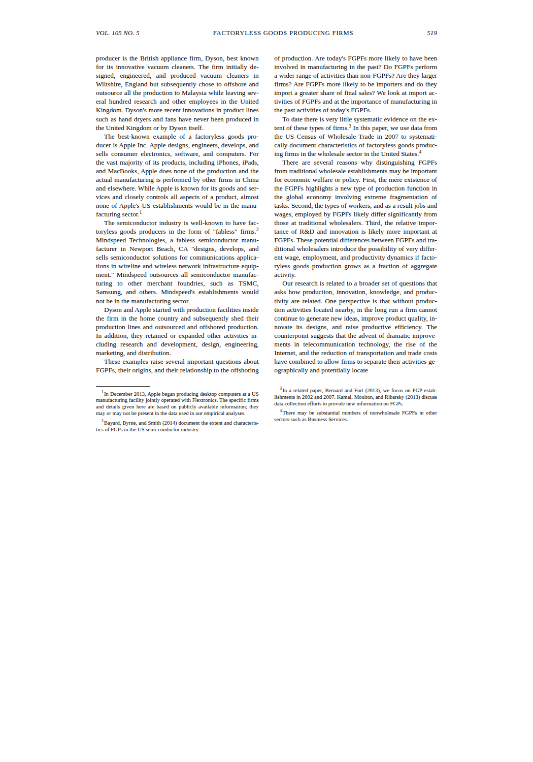VOL. 105 NO. 5 FACTORYLESS GOODS PRODUCING FIRMS 519
producer is the British appliance firm, Dyson, best known for its innovative vacuum cleaners. The firm initially designed, engineered, and produced vacuum cleaners in Wiltshire, England but subsequently chose to offshore and outsource all the production to Malaysia while leaving several hundred research and other employees in the United Kingdom. Dyson's more recent innovations in product lines such as hand dryers and fans have never been produced in the United Kingdom or by Dyson itself.
The best-known example of a factoryless goods producer is Apple Inc. Apple designs, engineers, develops, and sells consumer electronics, software, and computers. For the vast majority of its products, including iPhones, iPads, and MacBooks, Apple does none of the production and the actual manufacturing is performed by other firms in China and elsewhere. While Apple is known for its goods and services and closely controls all aspects of a product, almost none of Apple's US establishments would be in the manufacturing sector.1
The semiconductor industry is well-known to have factoryless goods producers in the form of "fabless" firms.2 Mindspeed Technologies, a fabless semiconductor manufacturer in Newport Beach, CA "designs, develops, and sells semiconductor solutions for communications applications in wireline and wireless network infrastructure equipment." Mindspeed outsources all semiconductor manufacturing to other merchant foundries, such as TSMC, Samsung, and others. Mindspeed's establishments would not be in the manufacturing sector.
Dyson and Apple started with production facilities inside the firm in the home country and subsequently shed their production lines and outsourced and offshored production. In addition, they retained or expanded other activities including research and development, design, engineering, marketing, and distribution.
These examples raise several important questions about FGPFs, their origins, and their relationship to the offshoring of production. Are today's FGPFs more likely to have been involved in manufacturing in the past? Do FGPFs perform a wider range of activities than non-FGPFs? Are they larger firms? Are FGPFs more likely to be importers and do they import a greater share of final sales? We look at import activities of FGPFs and at the importance of manufacturing in the past activities of today's FGPFs.
To date there is very little systematic evidence on the extent of these types of firms.3 In this paper, we use data from the US Census of Wholesale Trade in 2007 to systematically document characteristics of factoryless goods producing firms in the wholesale sector in the United States.4
There are several reasons why distinguishing FGPFs from traditional wholesale establishments may be important for economic welfare or policy. First, the mere existence of the FGPFs highlights a new type of production function in the global economy involving extreme fragmentation of tasks. Second, the types of workers, and as a result jobs and wages, employed by FGPFs likely differ significantly from those at traditional wholesalers. Third, the relative importance of R&D and innovation is likely more important at FGPFs. These potential differences between FGPFs and traditional wholesalers introduce the possibility of very different wage, employment, and productivity dynamics if factoryless goods production grows as a fraction of aggregate activity.
Our research is related to a broader set of questions that asks how production, innovation, knowledge, and productivity are related. One perspective is that without production activities located nearby, in the long run a firm cannot continue to generate new ideas, improve product quality, innovate its designs, and raise productive efficiency. The counterpoint suggests that the advent of dramatic improvements in telecommunication technology, the rise of the Internet, and the reduction of transportation and trade costs have combined to allow firms to separate their activities geographically and potentially locate
1 In December 2013, Apple began producing desktop computers at a US manufacturing facility jointly operated with Flextronics. The specific firms and details given here are based on publicly available information; they may or may not be present in the data used in our empirical analyses.
2 Bayard, Byrne, and Smith (2014) document the extent and characteristics of FGPs in the US semi-conductor industry.
3 In a related paper, Bernard and Fort (2013), we focus on FGP establishments in 2002 and 2007. Kamal, Moulton, and Ribarsky (2013) discuss data collection efforts to provide new information on FGPs.
4 There may be substantial numbers of nonwholesale FGPFs in other sectors such as Business Services.